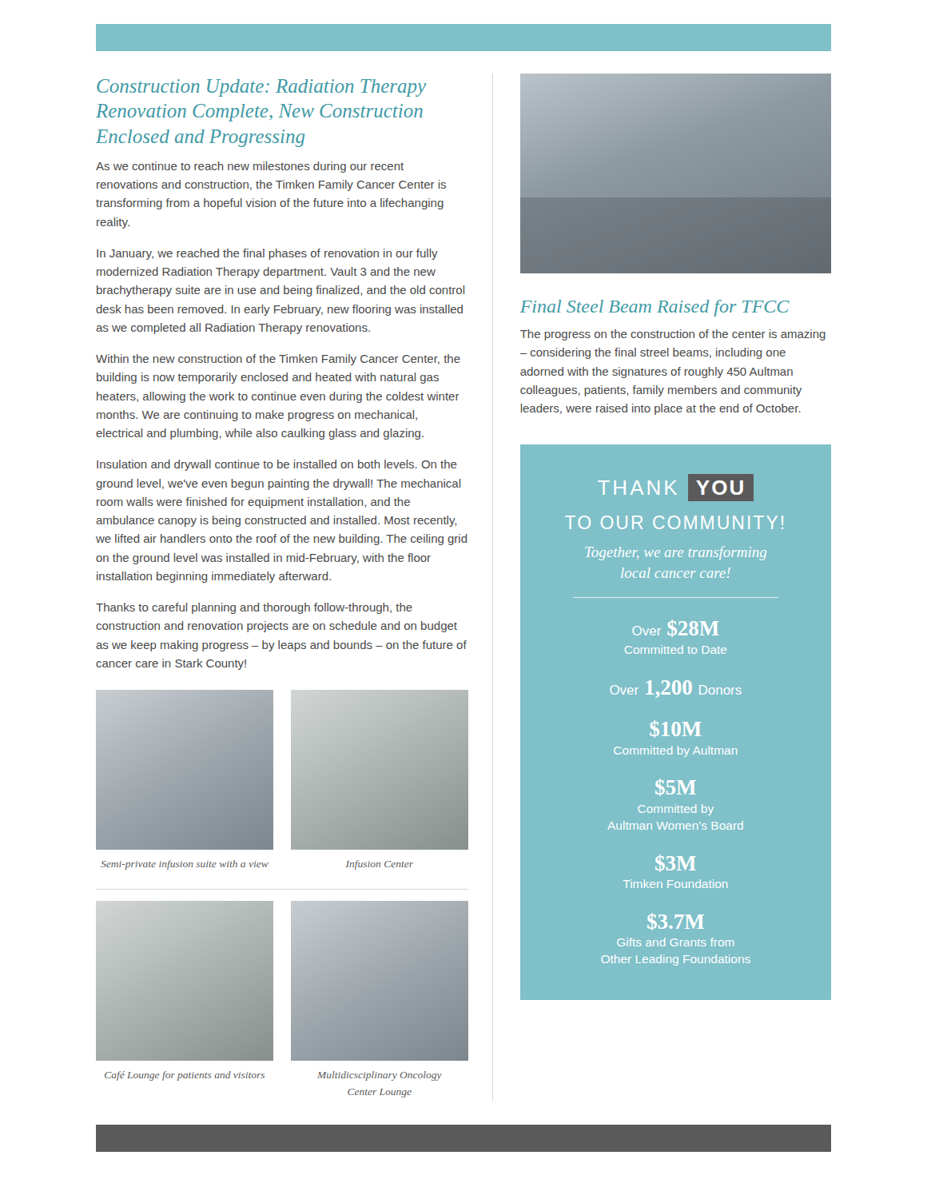Construction Update: Radiation Therapy Renovation Complete, New Construction Enclosed and Progressing
As we continue to reach new milestones during our recent renovations and construction, the Timken Family Cancer Center is transforming from a hopeful vision of the future into a lifechanging reality.
In January, we reached the final phases of renovation in our fully modernized Radiation Therapy department. Vault 3 and the new brachytherapy suite are in use and being finalized, and the old control desk has been removed. In early February, new flooring was installed as we completed all Radiation Therapy renovations.
Within the new construction of the Timken Family Cancer Center, the building is now temporarily enclosed and heated with natural gas heaters, allowing the work to continue even during the coldest winter months. We are continuing to make progress on mechanical, electrical and plumbing, while also caulking glass and glazing.
Insulation and drywall continue to be installed on both levels. On the ground level, we've even begun painting the drywall! The mechanical room walls were finished for equipment installation, and the ambulance canopy is being constructed and installed. Most recently, we lifted air handlers onto the roof of the new building. The ceiling grid on the ground level was installed in mid-February, with the floor installation beginning immediately afterward.
Thanks to careful planning and thorough follow-through, the construction and renovation projects are on schedule and on budget as we keep making progress – by leaps and bounds – on the future of cancer care in Stark County!
Semi-private infusion suite with a view
Infusion Center
Café Lounge for patients and visitors
Multidicsciplinary Oncology
Center Lounge
Final Steel Beam Raised for TFCC
The progress on the construction of the center is amazing – considering the final streel beams, including one adorned with the signatures of roughly 450 Aultman colleagues, patients, family members and community leaders, were raised into place at the end of October.
THANK YOU
TO OUR COMMUNITY!
Together, we are transforming
local cancer care!
Over $28M Committed to Date
Over 1,200 Donors
$10M Committed by Aultman
$5M Committed by
Aultman Women's Board
$3M Timken Foundation
$3.7M Gifts and Grants from
Other Leading Foundations